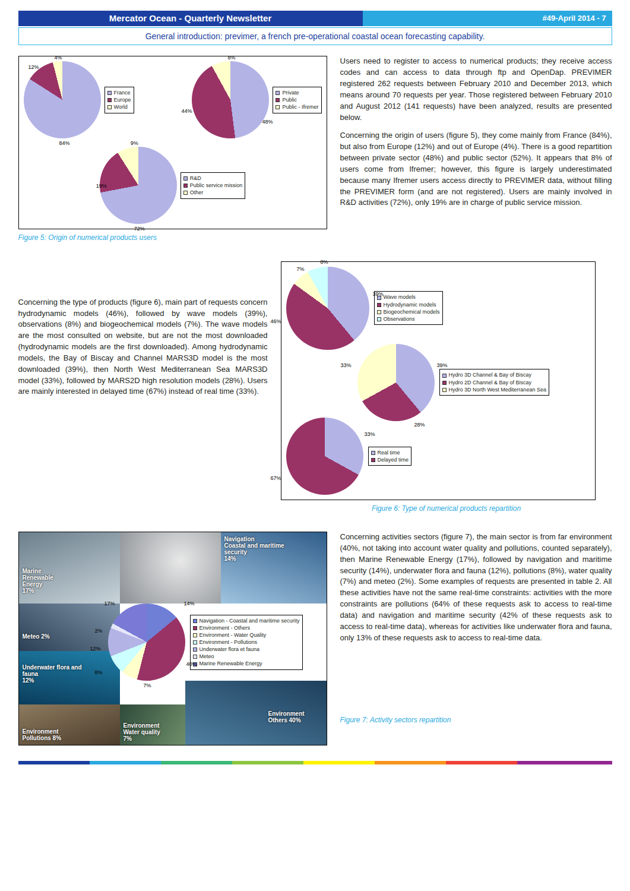Mercator Ocean - Quarterly Newsletter
#49-April 2014 - 7
General introduction: previmer, a french pre-operational coastal ocean forecasting capability.
France
Europe
World
4% 12% 84%
Private
Public
Public - Ifremer
8% 44% 48%
R&D
Public service mission
Other
9% 19% 72%
Figure 5: Origin of numerical products users
Users need to register to access to numerical products; they receive access codes and can access to data through ftp and OpenDap. PREVIMER registered 262 requests between February 2010 and December 2013, which means around 70 requests per year. Those registered between February 2010 and August 2012 (141 requests) have been analyzed, results are presented below.
Concerning the origin of users (figure 5), they come mainly from France (84%), but also from Europe (12%) and out of Europe (4%). There is a good repartition between private sector (48%) and public sector (52%). It appears that 8% of users come from Ifremer; however, this figure is largely underestimated because many Ifremer users access directly to PREVIMER data, without filling the PREVIMER form (and are not registered). Users are mainly involved in R&D activities (72%), only 19% are in charge of public service mission.
Concerning the type of products (figure 6), main part of requests concern hydrodynamic models (46%), followed by wave models (39%), observations (8%) and biogeochemical models (7%). The wave models are the most consulted on website, but are not the most downloaded (hydrodynamic models are the first downloaded). Among hydrodynamic models, the Bay of Biscay and Channel MARS3D model is the most downloaded (39%), then North West Mediterranean Sea MARS3D model (33%), followed by MARS2D high resolution models (28%). Users are mainly interested in delayed time (67%) instead of real time (33%).
8% 7% 46% 39%
Wave models
Hydrodynamic models
Biogeochemical models
Observations
33% 39% 28%
Hydro 3D Channel & Bay of Biscay
Hydro 2D Channel & Bay of Biscay
Hydro 3D North West Mediterranean Sea
33% 67%
Real time
Delayed time
Figure 6: Type of numerical products repartition
Marine
Renewable
Energy
17%
Navigation
Coastal and maritime
security
14%
Meteo 2%
Underwater flora and
fauna
12%
Environment
Pollutions 8%
Environment
Water quality
7%
Environment
Others 40%
14% 40% 7% 8% 12% 2% 17%
Navigation - Coastal and maritime security
Environment - Others
Environment - Water Quality
Environment - Pollutions
Underwater flora et fauna
Meteo
Marine Renewable Energy
Concerning activities sectors (figure 7), the main sector is from far environment (40%, not taking into account water quality and pollutions, counted separately), then Marine Renewable Energy (17%), followed by navigation and maritime security (14%), underwater flora and fauna (12%), pollutions (8%), water quality (7%) and meteo (2%). Some examples of requests are presented in table 2. All these activities have not the same real-time constraints: activities with the more constraints are pollutions (64% of these requests ask to access to real-time data) and navigation and maritime security (42% of these requests ask to access to real-time data), whereas for activities like underwater flora and fauna, only 13% of these requests ask to access to real-time data.
Figure 7: Activity sectors repartition